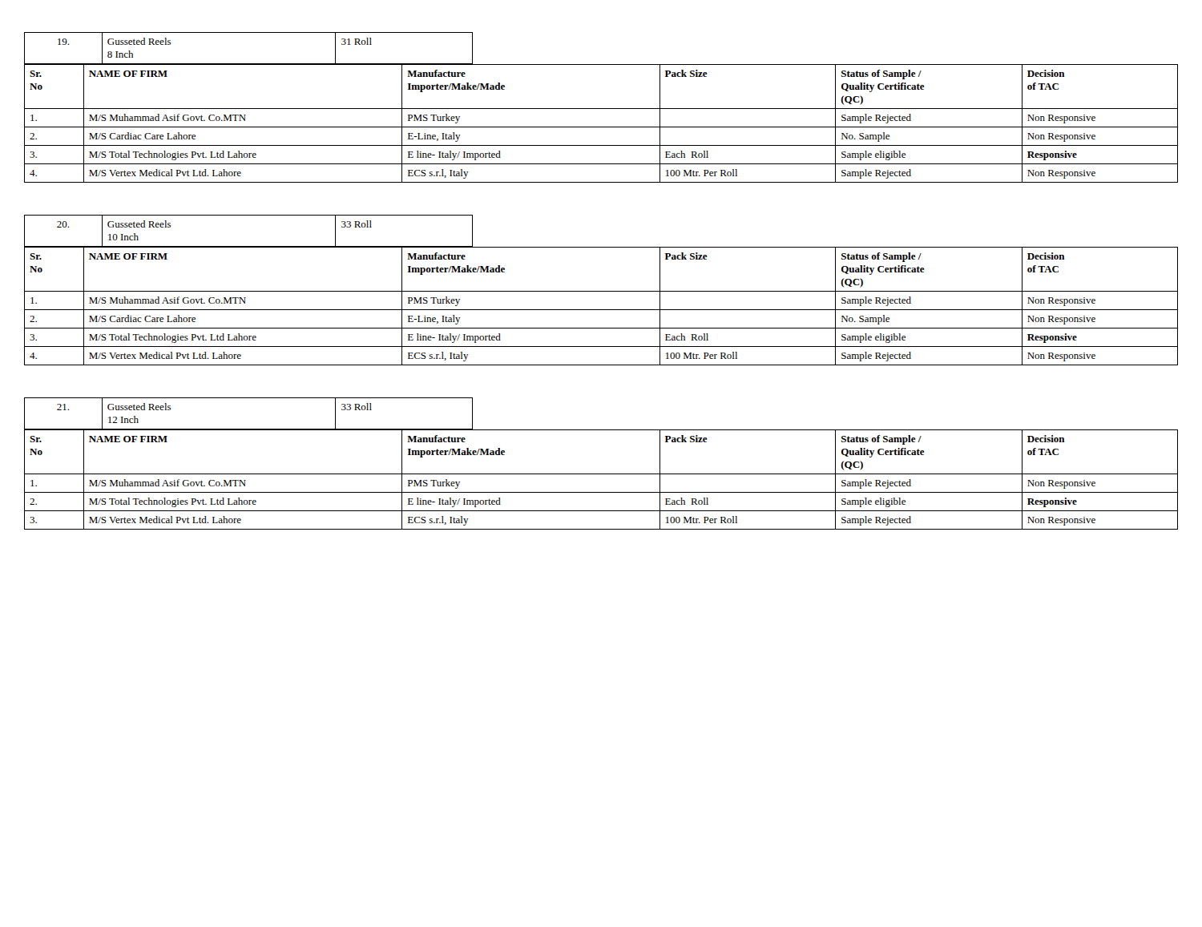| 19. | Gusseted Reels 8 Inch | 31 Roll |
| Sr. No | NAME OF FIRM | Manufacture Importer/Make/Made | Pack Size | Status of Sample / Quality Certificate (QC) | Decision of TAC |
| --- | --- | --- | --- | --- | --- |
| 1. | M/S Muhammad Asif Govt. Co.MTN | PMS Turkey | | Sample Rejected | Non Responsive |
| 2. | M/S Cardiac Care Lahore | E-Line, Italy | | No. Sample | Non Responsive |
| 3. | M/S Total Technologies Pvt. Ltd Lahore | E line- Italy/ Imported | Each Roll | Sample eligible | Responsive |
| 4. | M/S Vertex Medical Pvt Ltd. Lahore | ECS s.r.l, Italy | 100 Mtr. Per Roll | Sample Rejected | Non Responsive |
| 20. | Gusseted Reels 10 Inch | 33 Roll |
| Sr. No | NAME OF FIRM | Manufacture Importer/Make/Made | Pack Size | Status of Sample / Quality Certificate (QC) | Decision of TAC |
| --- | --- | --- | --- | --- | --- |
| 1. | M/S Muhammad Asif Govt. Co.MTN | PMS Turkey | | Sample Rejected | Non Responsive |
| 2. | M/S Cardiac Care Lahore | E-Line, Italy | | No. Sample | Non Responsive |
| 3. | M/S Total Technologies Pvt. Ltd Lahore | E line- Italy/ Imported | Each Roll | Sample eligible | Responsive |
| 4. | M/S Vertex Medical Pvt Ltd. Lahore | ECS s.r.l, Italy | 100 Mtr. Per Roll | Sample Rejected | Non Responsive |
| 21. | Gusseted Reels 12 Inch | 33 Roll |
| Sr. No | NAME OF FIRM | Manufacture Importer/Make/Made | Pack Size | Status of Sample / Quality Certificate (QC) | Decision of TAC |
| --- | --- | --- | --- | --- | --- |
| 1. | M/S Muhammad Asif Govt. Co.MTN | PMS Turkey | | Sample Rejected | Non Responsive |
| 2. | M/S Total Technologies Pvt. Ltd Lahore | E line- Italy/ Imported | Each Roll | Sample eligible | Responsive |
| 3. | M/S Vertex Medical Pvt Ltd. Lahore | ECS s.r.l, Italy | 100 Mtr. Per Roll | Sample Rejected | Non Responsive |